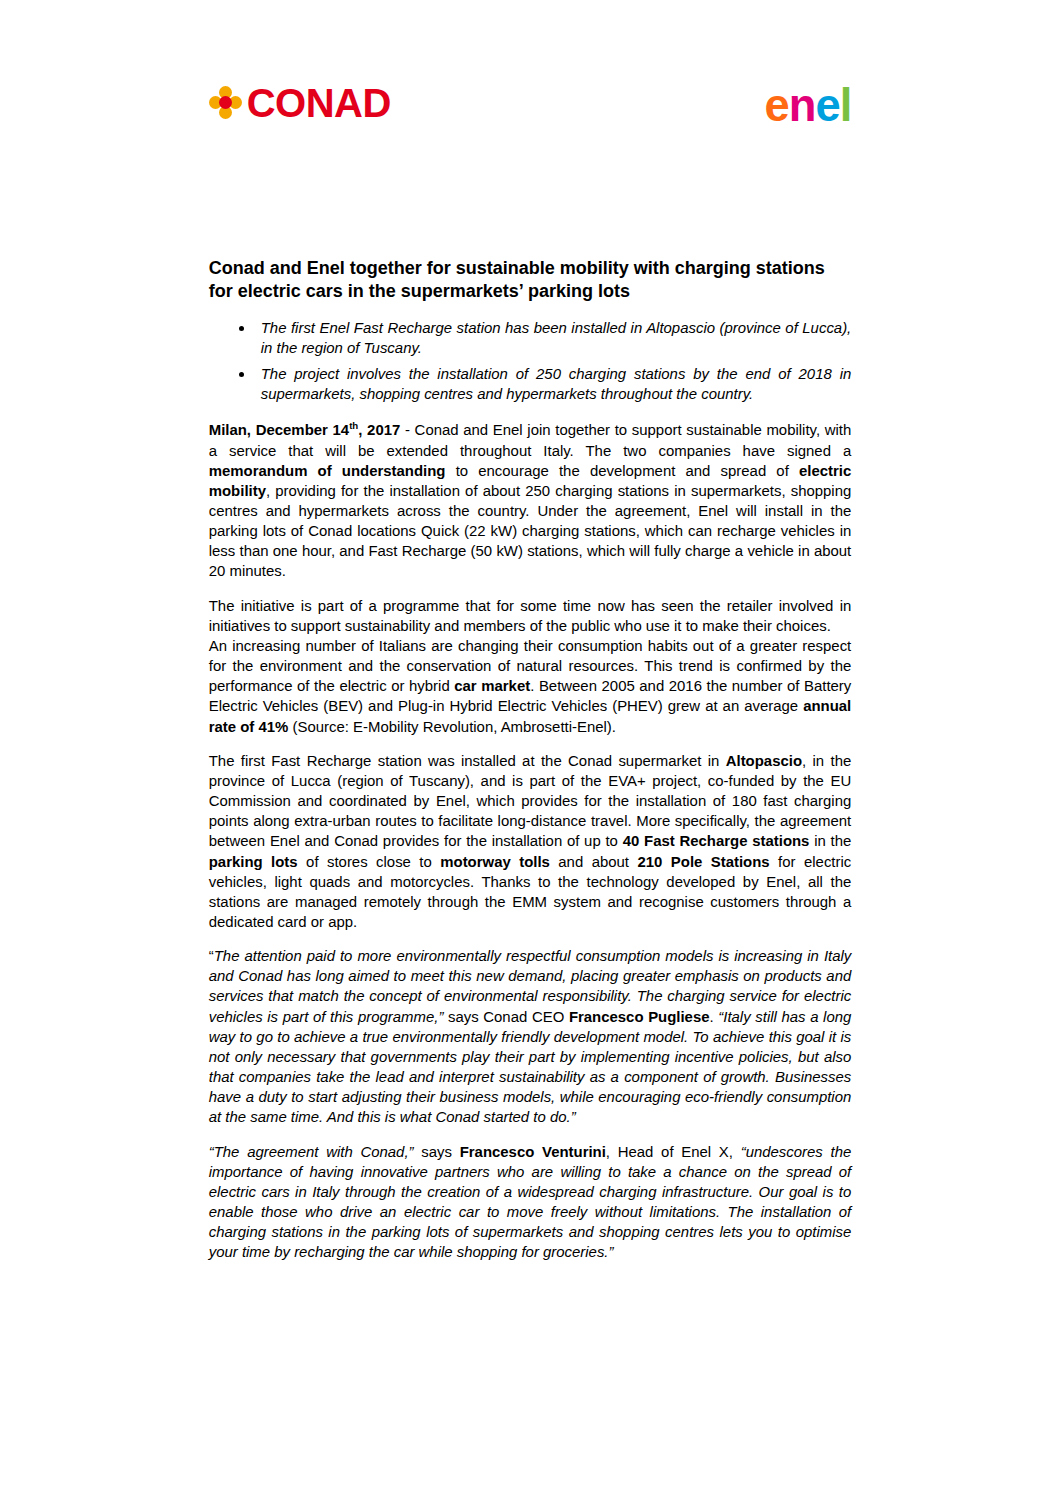CONAD
enel
Conad and Enel together for sustainable mobility with charging stations for electric cars in the supermarkets’ parking lots
The first Enel Fast Recharge station has been installed in Altopascio (province of Lucca), in the region of Tuscany.
The project involves the installation of 250 charging stations by the end of 2018 in supermarkets, shopping centres and hypermarkets throughout the country.
Milan, December 14th, 2017 - Conad and Enel join together to support sustainable mobility, with a service that will be extended throughout Italy. The two companies have signed a memorandum of understanding to encourage the development and spread of electric mobility, providing for the installation of about 250 charging stations in supermarkets, shopping centres and hypermarkets across the country. Under the agreement, Enel will install in the parking lots of Conad locations Quick (22 kW) charging stations, which can recharge vehicles in less than one hour, and Fast Recharge (50 kW) stations, which will fully charge a vehicle in about 20 minutes.
The initiative is part of a programme that for some time now has seen the retailer involved in initiatives to support sustainability and members of the public who use it to make their choices.
An increasing number of Italians are changing their consumption habits out of a greater respect for the environment and the conservation of natural resources. This trend is confirmed by the performance of the electric or hybrid car market. Between 2005 and 2016 the number of Battery Electric Vehicles (BEV) and Plug-in Hybrid Electric Vehicles (PHEV) grew at an average annual rate of 41% (Source: E-Mobility Revolution, Ambrosetti-Enel).
The first Fast Recharge station was installed at the Conad supermarket in Altopascio, in the province of Lucca (region of Tuscany), and is part of the EVA+ project, co-funded by the EU Commission and coordinated by Enel, which provides for the installation of 180 fast charging points along extra-urban routes to facilitate long-distance travel. More specifically, the agreement between Enel and Conad provides for the installation of up to 40 Fast Recharge stations in the parking lots of stores close to motorway tolls and about 210 Pole Stations for electric vehicles, light quads and motorcycles. Thanks to the technology developed by Enel, all the stations are managed remotely through the EMM system and recognise customers through a dedicated card or app.
“The attention paid to more environmentally respectful consumption models is increasing in Italy and Conad has long aimed to meet this new demand, placing greater emphasis on products and services that match the concept of environmental responsibility. The charging service for electric vehicles is part of this programme,” says Conad CEO Francesco Pugliese. “Italy still has a long way to go to achieve a true environmentally friendly development model. To achieve this goal it is not only necessary that governments play their part by implementing incentive policies, but also that companies take the lead and interpret sustainability as a component of growth. Businesses have a duty to start adjusting their business models, while encouraging eco-friendly consumption at the same time. And this is what Conad started to do.”
“The agreement with Conad,” says Francesco Venturini, Head of Enel X, “undescores the importance of having innovative partners who are willing to take a chance on the spread of electric cars in Italy through the creation of a widespread charging infrastructure. Our goal is to enable those who drive an electric car to move freely without limitations. The installation of charging stations in the parking lots of supermarkets and shopping centres lets you to optimise your time by recharging the car while shopping for groceries.”